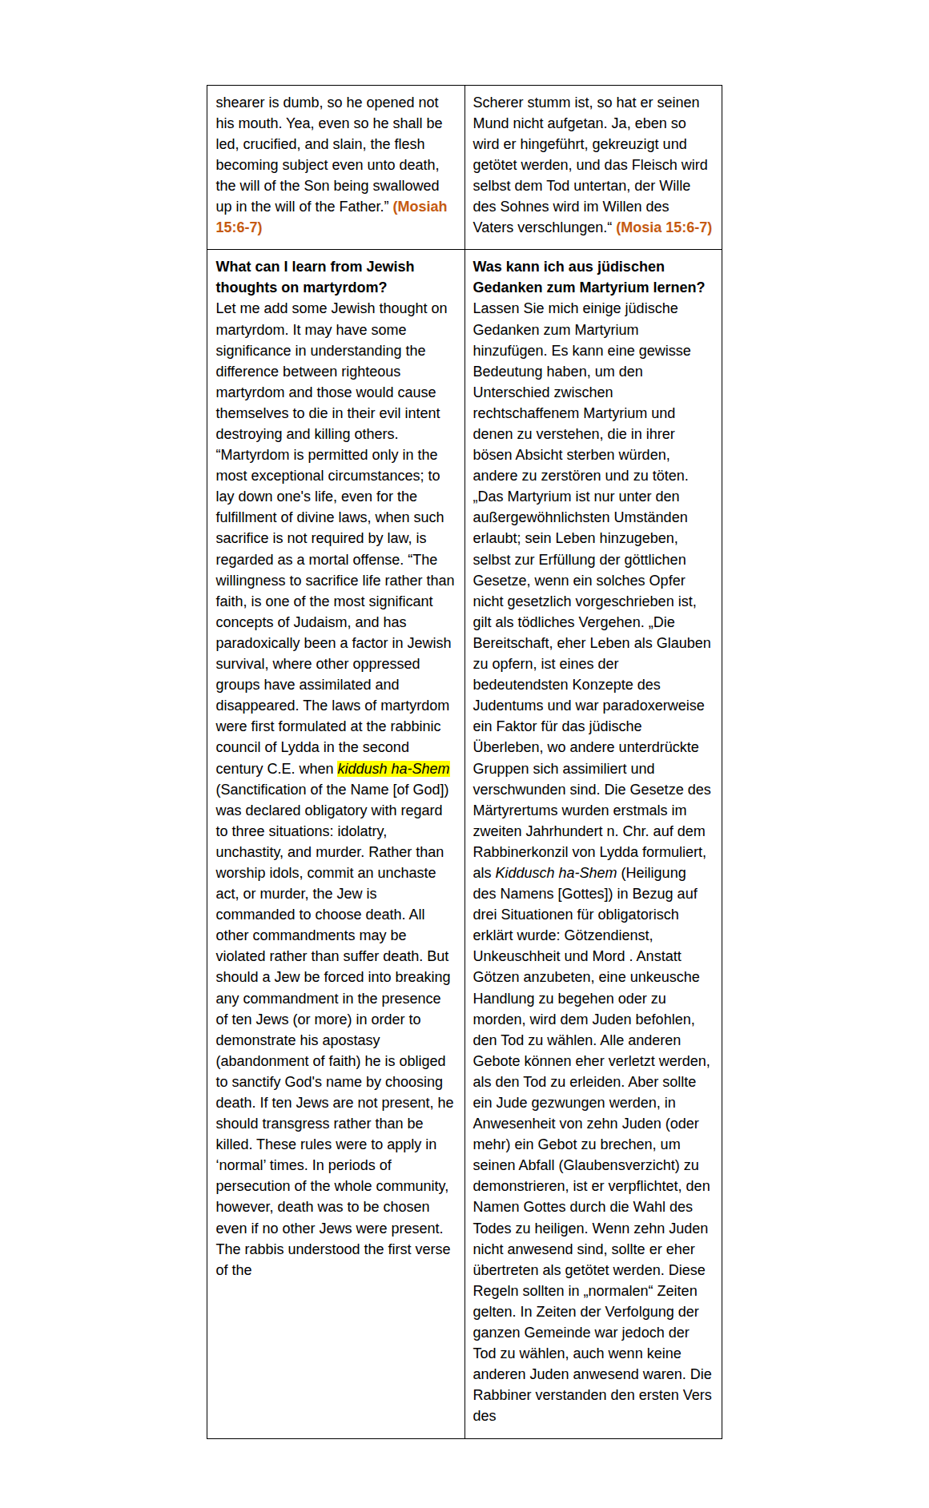| shearer is dumb, so he opened not his mouth. Yea, even so he shall be led, crucified, and slain, the flesh becoming subject even unto death, the will of the Son being swallowed up in the will of the Father.” (Mosiah 15:6-7) | Scherer stumm ist, so hat er seinen Mund nicht aufgetan. Ja, eben so wird er hingeführt, gekreuzigt und getötet werden, und das Fleisch wird selbst dem Tod untertan, der Wille des Sohnes wird im Willen des Vaters verschlungen.“ (Mosia 15:6-7) |
| What can I learn from Jewish thoughts on martyrdom? Let me add some Jewish thought on martyrdom. It may have some significance in understanding the difference between righteous martyrdom and those would cause themselves to die in their evil intent destroying and killing others. “Martyrdom is permitted only in the most exceptional circumstances; to lay down one's life, even for the fulfillment of divine laws, when such sacrifice is not required by law, is regarded as a mortal offense. “The willingness to sacrifice life rather than faith, is one of the most significant concepts of Judaism, and has paradoxically been a factor in Jewish survival, where other oppressed groups have assimilated and disappeared. The laws of martyrdom were first formulated at the rabbinic council of Lydda in the second century C.E. when kiddush ha-Shem (Sanctification of the Name [of God]) was declared obligatory with regard to three situations: idolatry, unchastity, and murder. Rather than worship idols, commit an unchaste act, or murder, the Jew is commanded to choose death. All other commandments may be violated rather than suffer death. But should a Jew be forced into breaking any commandment in the presence of ten Jews (or more) in order to demonstrate his apostasy (abandonment of faith) he is obliged to sanctify God's name by choosing death. If ten Jews are not present, he should transgress rather than be killed. These rules were to apply in ‘normal’ times. In periods of persecution of the whole community, however, death was to be chosen even if no other Jews were present. The rabbis understood the first verse of the | Was kann ich aus jüdischen Gedanken zum Martyrium lernen? Lassen Sie mich einige jüdische Gedanken zum Martyrium hinzufügen. Es kann eine gewisse Bedeutung haben, um den Unterschied zwischen rechtschaffenem Martyrium und denen zu verstehen, die in ihrer bösen Absicht sterben würden, andere zu zerstören und zu töten. „Das Martyrium ist nur unter den außergewöhnlichsten Umständen erlaubt; sein Leben hinzugeben, selbst zur Erfüllung der göttlichen Gesetze, wenn ein solches Opfer nicht gesetzlich vorgeschrieben ist, gilt als tödliches Vergehen. „Die Bereitschaft, eher Leben als Glauben zu opfern, ist eines der bedeutendsten Konzepte des Judentums und war paradoxerweise ein Faktor für das jüdische Überleben, wo andere unterdrückte Gruppen sich assimiliert und verschwunden sind. Die Gesetze des Märtyrertums wurden erstmals im zweiten Jahrhundert n. Chr. auf dem Rabbinerkonzil von Lydda formuliert, als Kiddusch ha-Shem (Heiligung des Namens [Gottes]) in Bezug auf drei Situationen für obligatorisch erklärt wurde: Götzendienst, Unkeuschheit und Mord . Anstatt Götzen anzubeten, eine unkeusche Handlung zu begehen oder zu morden, wird dem Juden befohlen, den Tod zu wählen. Alle anderen Gebote können eher verletzt werden, als den Tod zu erleiden. Aber sollte ein Jude gezwungen werden, in Anwesenheit von zehn Juden (oder mehr) ein Gebot zu brechen, um seinen Abfall (Glaubensverzicht) zu demonstrieren, ist er verpflichtet, den Namen Gottes durch die Wahl des Todes zu heiligen. Wenn zehn Juden nicht anwesend sind, sollte er eher übertreten als getötet werden. Diese Regeln sollten in „normalen“ Zeiten gelten. In Zeiten der Verfolgung der ganzen Gemeinde war jedoch der Tod zu wählen, auch wenn keine anderen Juden anwesend waren. Die Rabbiner verstanden den ersten Vers des |